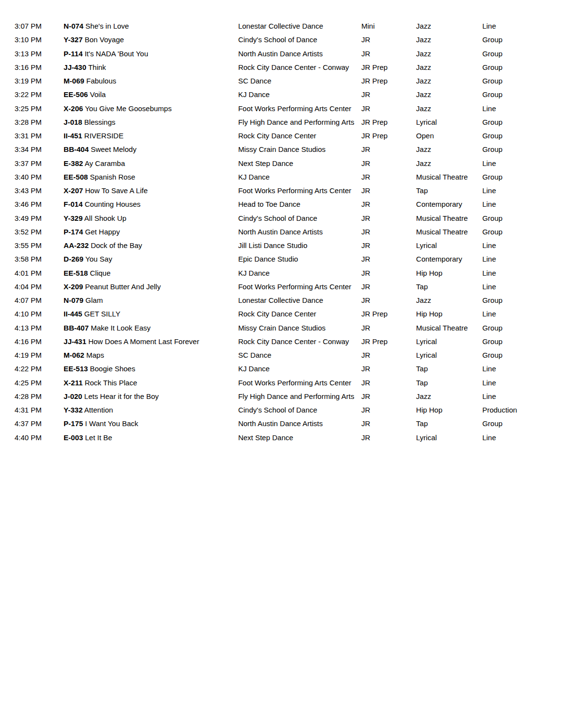| 3:07 PM | N-074 She's in Love | Lonestar Collective Dance | Mini | Jazz | Line |
| 3:10 PM | Y-327 Bon Voyage | Cindy's School of Dance | JR | Jazz | Group |
| 3:13 PM | P-114 It's NADA 'Bout You | North Austin Dance Artists | JR | Jazz | Group |
| 3:16 PM | JJ-430 Think | Rock City Dance Center - Conway | JR Prep | Jazz | Group |
| 3:19 PM | M-069 Fabulous | SC Dance | JR Prep | Jazz | Group |
| 3:22 PM | EE-506 Voila | KJ Dance | JR | Jazz | Group |
| 3:25 PM | X-206 You Give Me Goosebumps | Foot Works Performing Arts Center | JR | Jazz | Line |
| 3:28 PM | J-018 Blessings | Fly High Dance and Performing Arts | JR Prep | Lyrical | Group |
| 3:31 PM | II-451 RIVERSIDE | Rock City Dance Center | JR Prep | Open | Group |
| 3:34 PM | BB-404 Sweet Melody | Missy Crain Dance Studios | JR | Jazz | Group |
| 3:37 PM | E-382 Ay Caramba | Next Step Dance | JR | Jazz | Line |
| 3:40 PM | EE-508 Spanish Rose | KJ Dance | JR | Musical Theatre | Group |
| 3:43 PM | X-207 How To Save A Life | Foot Works Performing Arts Center | JR | Tap | Line |
| 3:46 PM | F-014 Counting Houses | Head to Toe Dance | JR | Contemporary | Line |
| 3:49 PM | Y-329 All Shook Up | Cindy's School of Dance | JR | Musical Theatre | Group |
| 3:52 PM | P-174 Get Happy | North Austin Dance Artists | JR | Musical Theatre | Group |
| 3:55 PM | AA-232 Dock of the Bay | Jill Listi Dance Studio | JR | Lyrical | Line |
| 3:58 PM | D-269 You Say | Epic Dance Studio | JR | Contemporary | Line |
| 4:01 PM | EE-518 Clique | KJ Dance | JR | Hip Hop | Line |
| 4:04 PM | X-209 Peanut Butter And Jelly | Foot Works Performing Arts Center | JR | Tap | Line |
| 4:07 PM | N-079 Glam | Lonestar Collective Dance | JR | Jazz | Group |
| 4:10 PM | II-445 GET SILLY | Rock City Dance Center | JR Prep | Hip Hop | Line |
| 4:13 PM | BB-407 Make It Look Easy | Missy Crain Dance Studios | JR | Musical Theatre | Group |
| 4:16 PM | JJ-431 How Does A Moment Last Forever | Rock City Dance Center - Conway | JR Prep | Lyrical | Group |
| 4:19 PM | M-062 Maps | SC Dance | JR | Lyrical | Group |
| 4:22 PM | EE-513 Boogie Shoes | KJ Dance | JR | Tap | Line |
| 4:25 PM | X-211 Rock This Place | Foot Works Performing Arts Center | JR | Tap | Line |
| 4:28 PM | J-020 Lets Hear it for the Boy | Fly High Dance and Performing Arts | JR | Jazz | Line |
| 4:31 PM | Y-332 Attention | Cindy's School of Dance | JR | Hip Hop | Production |
| 4:37 PM | P-175 I Want You Back | North Austin Dance Artists | JR | Tap | Group |
| 4:40 PM | E-003 Let It Be | Next Step Dance | JR | Lyrical | Line |